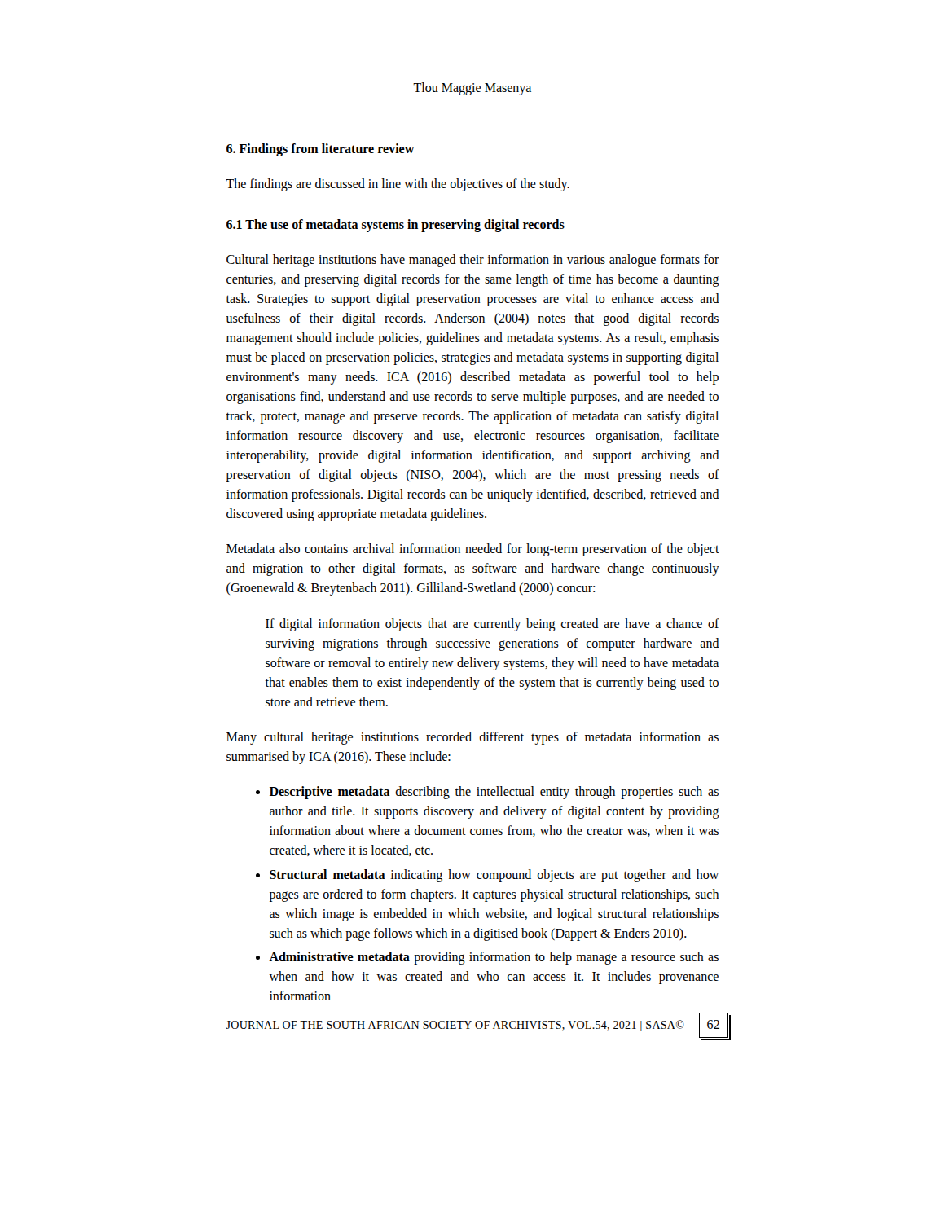Tlou Maggie Masenya
6. Findings from literature review
The findings are discussed in line with the objectives of the study.
6.1 The use of metadata systems in preserving digital records
Cultural heritage institutions have managed their information in various analogue formats for centuries, and preserving digital records for the same length of time has become a daunting task. Strategies to support digital preservation processes are vital to enhance access and usefulness of their digital records. Anderson (2004) notes that good digital records management should include policies, guidelines and metadata systems. As a result, emphasis must be placed on preservation policies, strategies and metadata systems in supporting digital environment's many needs. ICA (2016) described metadata as powerful tool to help organisations find, understand and use records to serve multiple purposes, and are needed to track, protect, manage and preserve records. The application of metadata can satisfy digital information resource discovery and use, electronic resources organisation, facilitate interoperability, provide digital information identification, and support archiving and preservation of digital objects (NISO, 2004), which are the most pressing needs of information professionals. Digital records can be uniquely identified, described, retrieved and discovered using appropriate metadata guidelines.
Metadata also contains archival information needed for long-term preservation of the object and migration to other digital formats, as software and hardware change continuously (Groenewald & Breytenbach 2011). Gilliland-Swetland (2000) concur:
If digital information objects that are currently being created are have a chance of surviving migrations through successive generations of computer hardware and software or removal to entirely new delivery systems, they will need to have metadata that enables them to exist independently of the system that is currently being used to store and retrieve them.
Many cultural heritage institutions recorded different types of metadata information as summarised by ICA (2016). These include:
Descriptive metadata describing the intellectual entity through properties such as author and title. It supports discovery and delivery of digital content by providing information about where a document comes from, who the creator was, when it was created, where it is located, etc.
Structural metadata indicating how compound objects are put together and how pages are ordered to form chapters. It captures physical structural relationships, such as which image is embedded in which website, and logical structural relationships such as which page follows which in a digitised book (Dappert & Enders 2010).
Administrative metadata providing information to help manage a resource such as when and how it was created and who can access it. It includes provenance information
JOURNAL OF THE SOUTH AFRICAN SOCIETY OF ARCHIVISTS, VOL.54, 2021 | SASA© 62